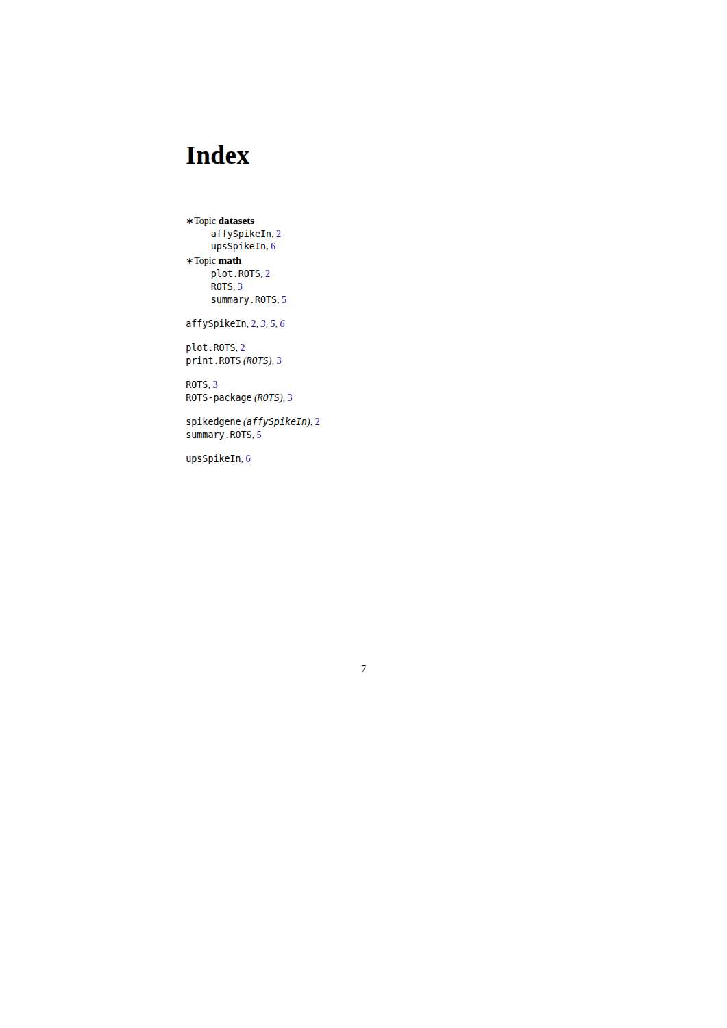Index
∗Topic datasets
affySpikeIn, 2
upsSpikeIn, 6
∗Topic math
plot.ROTS, 2
ROTS, 3
summary.ROTS, 5
affySpikeIn, 2, 3, 5, 6
plot.ROTS, 2
print.ROTS (ROTS), 3
ROTS, 3
ROTS-package (ROTS), 3
spikedgene (affySpikeIn), 2
summary.ROTS, 5
upsSpikeIn, 6
7